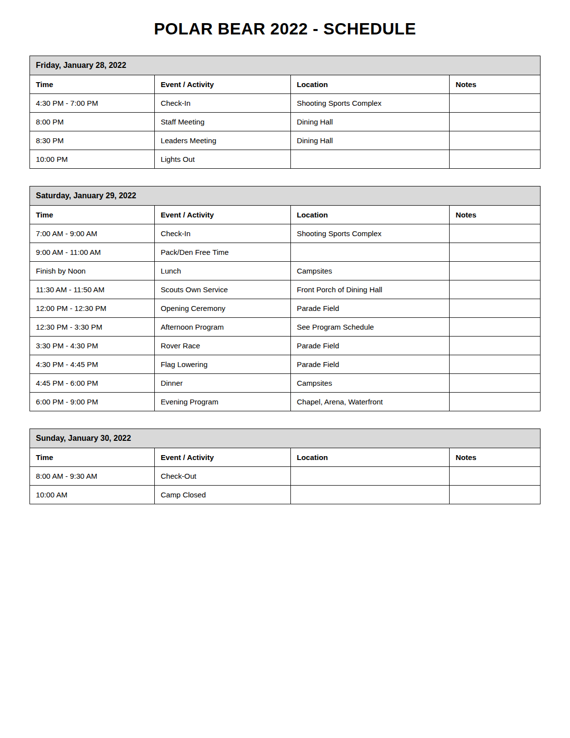POLAR BEAR 2022 - SCHEDULE
Friday, January 28, 2022
| Time | Event / Activity | Location | Notes |
| --- | --- | --- | --- |
| 4:30 PM - 7:00 PM | Check-In | Shooting Sports Complex | |
| 8:00 PM | Staff Meeting | Dining Hall | |
| 8:30 PM | Leaders Meeting | Dining Hall | |
| 10:00 PM | Lights Out | | |
Saturday, January 29, 2022
| Time | Event / Activity | Location | Notes |
| --- | --- | --- | --- |
| 7:00 AM - 9:00 AM | Check-In | Shooting Sports Complex | |
| 9:00 AM - 11:00 AM | Pack/Den Free Time | | |
| Finish by Noon | Lunch | Campsites | |
| 11:30 AM - 11:50 AM | Scouts Own Service | Front Porch of Dining Hall | |
| 12:00 PM - 12:30 PM | Opening Ceremony | Parade Field | |
| 12:30 PM - 3:30 PM | Afternoon Program | See Program Schedule | |
| 3:30 PM - 4:30 PM | Rover Race | Parade Field | |
| 4:30 PM - 4:45 PM | Flag Lowering | Parade Field | |
| 4:45 PM - 6:00 PM | Dinner | Campsites | |
| 6:00 PM - 9:00 PM | Evening Program | Chapel, Arena, Waterfront | |
Sunday, January 30, 2022
| Time | Event / Activity | Location | Notes |
| --- | --- | --- | --- |
| 8:00 AM - 9:30 AM | Check-Out | | |
| 10:00 AM | Camp Closed | | |